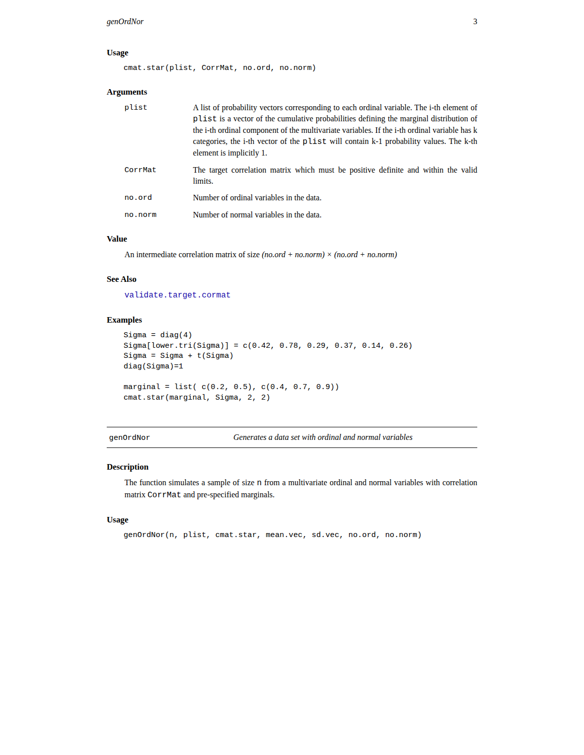genOrdNor 3
Usage
cmat.star(plist, CorrMat, no.ord, no.norm)
Arguments
plist
A list of probability vectors corresponding to each ordinal variable. The i-th element of plist is a vector of the cumulative probabilities defining the marginal distribution of the i-th ordinal component of the multivariate variables. If the i-th ordinal variable has k categories, the i-th vector of the plist will contain k-1 probability values. The k-th element is implicitly 1.
CorrMat
The target correlation matrix which must be positive definite and within the valid limits.
no.ord
Number of ordinal variables in the data.
no.norm
Number of normal variables in the data.
Value
An intermediate correlation matrix of size (no.ord + no.norm) × (no.ord + no.norm)
See Also
validate.target.cormat
Examples
Sigma = diag(4)
Sigma[lower.tri(Sigma)] = c(0.42, 0.78, 0.29, 0.37, 0.14, 0.26)
Sigma = Sigma + t(Sigma)
diag(Sigma)=1

marginal = list( c(0.2, 0.5), c(0.4, 0.7, 0.9))
cmat.star(marginal, Sigma, 2, 2)
genOrdNor Generates a data set with ordinal and normal variables
Description
The function simulates a sample of size n from a multivariate ordinal and normal variables with correlation matrix CorrMat and pre-specified marginals.
Usage
genOrdNor(n, plist, cmat.star, mean.vec, sd.vec, no.ord, no.norm)